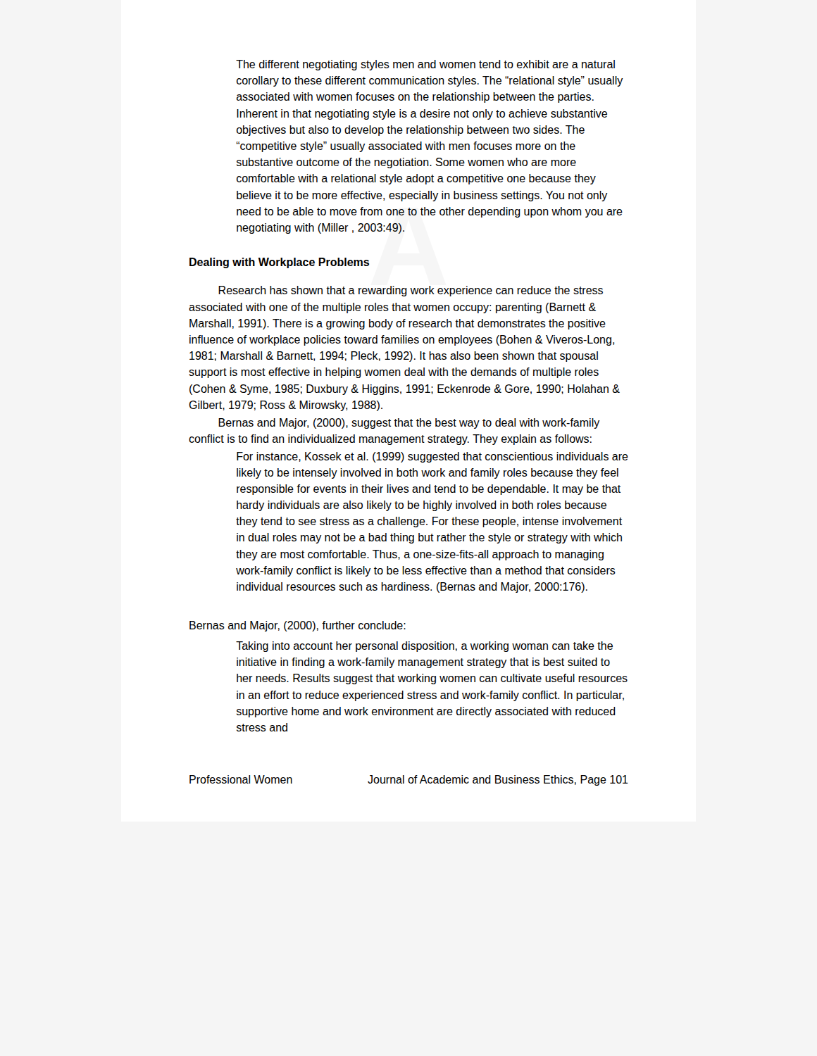A
The different negotiating styles men and women tend to exhibit are a natural corollary to these different communication styles. The “relational style” usually associated with women focuses on the relationship between the parties. Inherent in that negotiating style is a desire not only to achieve substantive objectives but also to develop the relationship between two sides. The “competitive style” usually associated with men focuses more on the substantive outcome of the negotiation. Some women who are more comfortable with a relational style adopt a competitive one because they believe it to be more effective, especially in business settings. You not only need to be able to move from one to the other depending upon whom you are negotiating with (Miller , 2003:49).
Dealing with Workplace Problems
Research has shown that a rewarding work experience can reduce the stress associated with one of the multiple roles that women occupy: parenting (Barnett & Marshall, 1991). There is a growing body of research that demonstrates the positive influence of workplace policies toward families on employees (Bohen & Viveros-Long, 1981; Marshall & Barnett, 1994; Pleck, 1992). It has also been shown that spousal support is most effective in helping women deal with the demands of multiple roles (Cohen & Syme, 1985; Duxbury & Higgins, 1991; Eckenrode & Gore, 1990; Holahan & Gilbert, 1979; Ross & Mirowsky, 1988).
Bernas and Major, (2000), suggest that the best way to deal with work-family conflict is to find an individualized management strategy. They explain as follows:
For instance, Kossek et al. (1999) suggested that conscientious individuals are likely to be intensely involved in both work and family roles because they feel responsible for events in their lives and tend to be dependable. It may be that hardy individuals are also likely to be highly involved in both roles because they tend to see stress as a challenge. For these people, intense involvement in dual roles may not be a bad thing but rather the style or strategy with which they are most comfortable. Thus, a one-size-fits-all approach to managing work-family conflict is likely to be less effective than a method that considers individual resources such as hardiness. (Bernas and Major, 2000:176).
Bernas and Major, (2000), further conclude:
Taking into account her personal disposition, a working woman can take the initiative in finding a work-family management strategy that is best suited to her needs. Results suggest that working women can cultivate useful resources in an effort to reduce experienced stress and work-family conflict. In particular, supportive home and work environment are directly associated with reduced stress and
Professional Women Journal of Academic and Business Ethics, Page 101